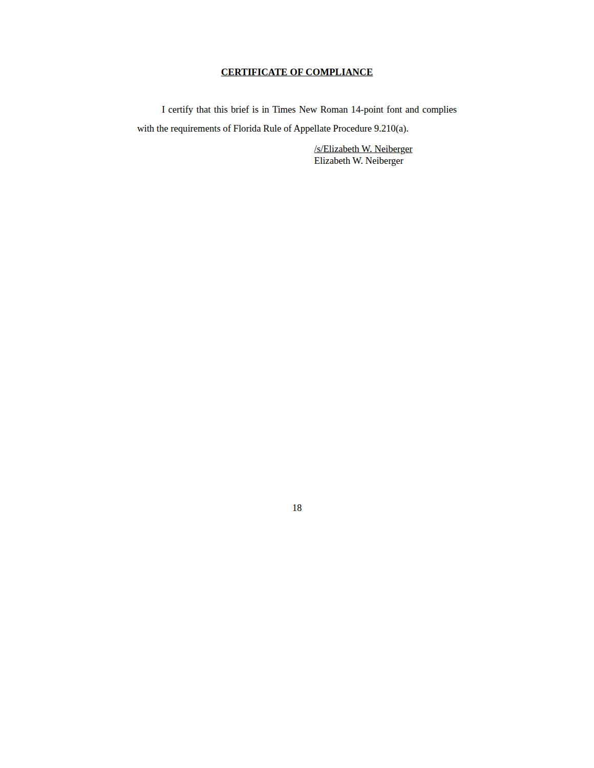CERTIFICATE OF COMPLIANCE
I certify that this brief is in Times New Roman 14-point font and complies with the requirements of Florida Rule of Appellate Procedure 9.210(a).
/s/Elizabeth W. Neiberger
Elizabeth W. Neiberger
18